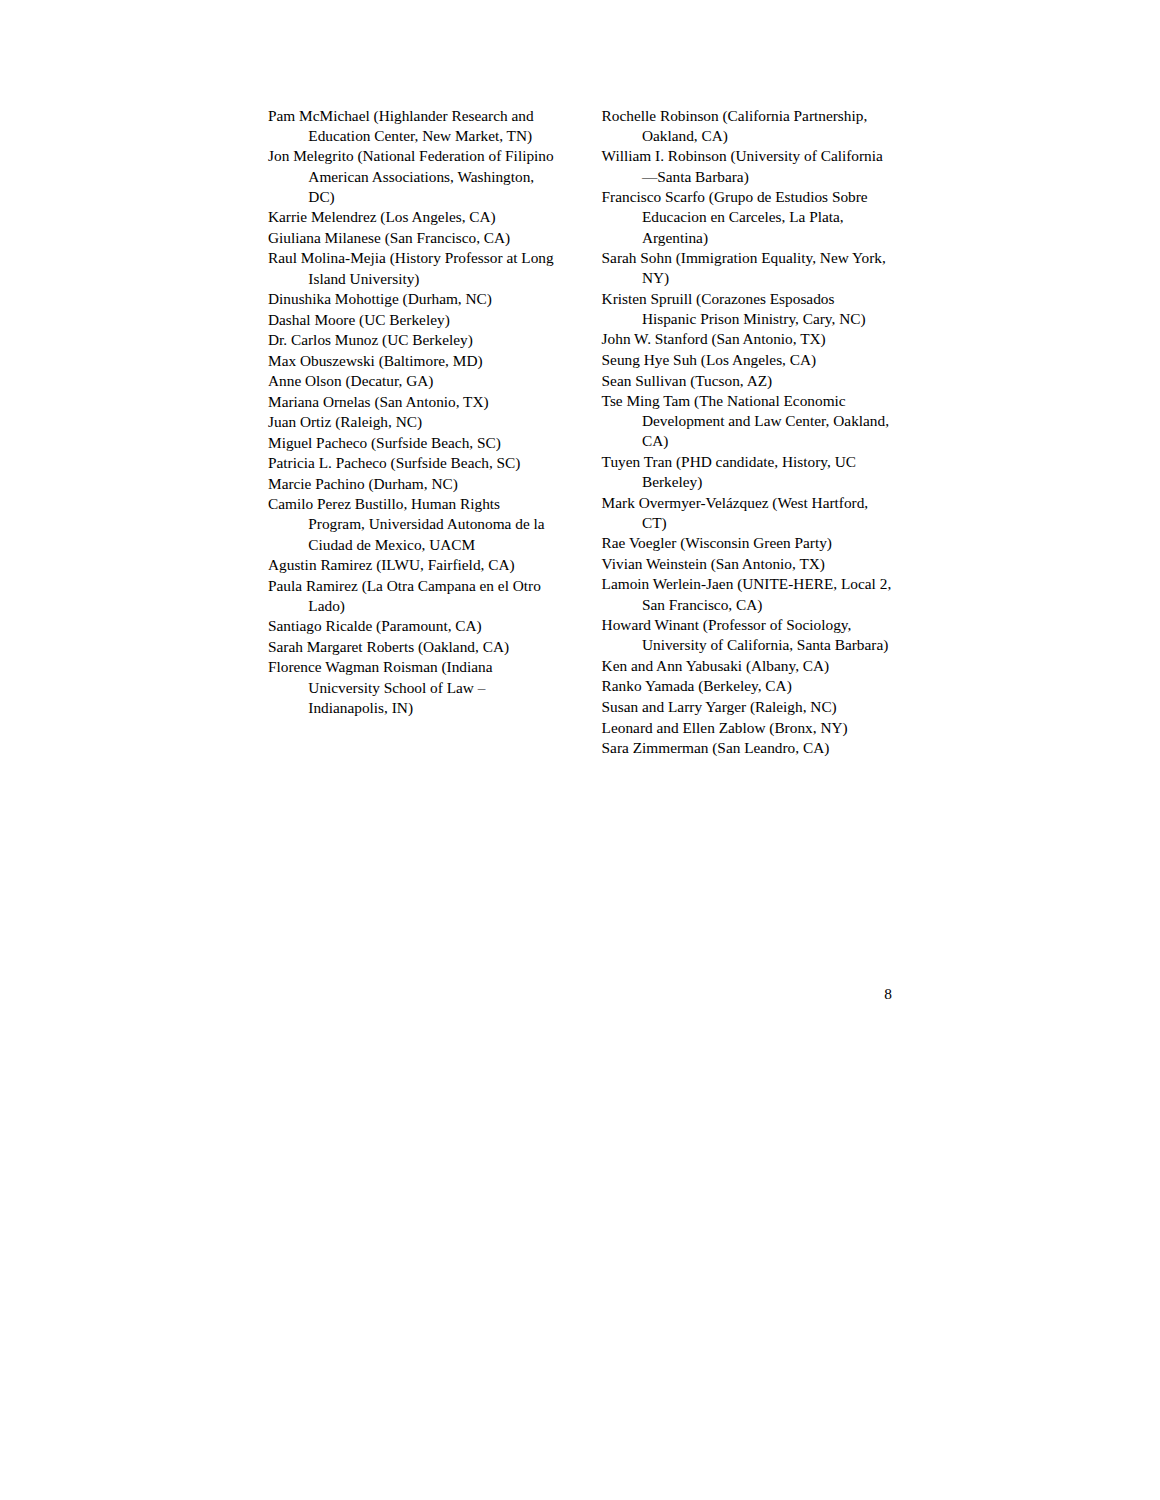Pam McMichael (Highlander Research and Education Center, New Market, TN)
Jon Melegrito (National Federation of Filipino American Associations, Washington, DC)
Karrie Melendrez (Los Angeles, CA)
Giuliana Milanese (San Francisco, CA)
Raul Molina-Mejia (History Professor at Long Island University)
Dinushika Mohottige (Durham, NC)
Dashal Moore (UC Berkeley)
Dr. Carlos Munoz (UC Berkeley)
Max Obuszewski (Baltimore, MD)
Anne Olson (Decatur, GA)
Mariana Ornelas (San Antonio, TX)
Juan Ortiz (Raleigh, NC)
Miguel Pacheco (Surfside Beach, SC)
Patricia L. Pacheco (Surfside Beach, SC)
Marcie Pachino (Durham, NC)
Camilo Perez Bustillo, Human Rights Program, Universidad Autonoma de la Ciudad de Mexico, UACM
Agustin Ramirez (ILWU, Fairfield, CA)
Paula Ramirez (La Otra Campana en el Otro Lado)
Santiago Ricalde (Paramount, CA)
Sarah Margaret Roberts (Oakland, CA)
Florence Wagman Roisman (Indiana Unicversity School of Law – Indianapolis, IN)
Rochelle Robinson (California Partnership, Oakland, CA)
William I. Robinson (University of California—Santa Barbara)
Francisco Scarfo (Grupo de Estudios Sobre Educacion en Carceles, La Plata, Argentina)
Sarah Sohn (Immigration Equality, New York, NY)
Kristen Spruill (Corazones Esposados Hispanic Prison Ministry, Cary, NC)
John W. Stanford (San Antonio, TX)
Seung Hye Suh (Los Angeles, CA)
Sean Sullivan (Tucson, AZ)
Tse Ming Tam (The National Economic Development and Law Center, Oakland, CA)
Tuyen Tran (PHD candidate, History, UC Berkeley)
Mark Overmyer-Velázquez (West Hartford, CT)
Rae Voegler (Wisconsin Green Party)
Vivian Weinstein (San Antonio, TX)
Lamoin Werlein-Jaen (UNITE-HERE, Local 2, San Francisco, CA)
Howard Winant (Professor of Sociology, University of California, Santa Barbara)
Ken and Ann Yabusaki (Albany, CA)
Ranko Yamada (Berkeley, CA)
Susan and Larry Yarger (Raleigh, NC)
Leonard and Ellen Zablow (Bronx, NY)
Sara Zimmerman (San Leandro, CA)
8